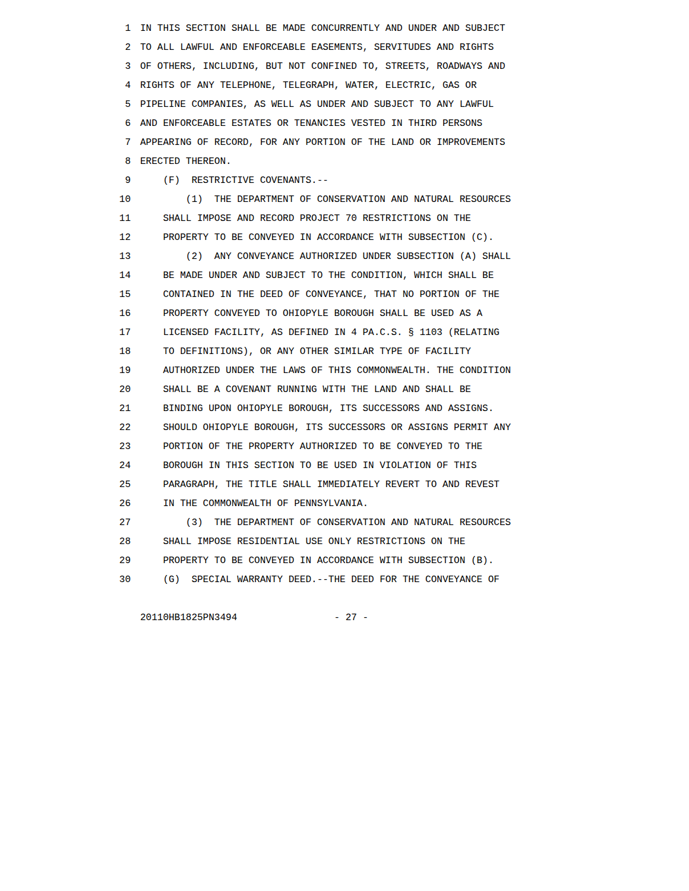IN THIS SECTION SHALL BE MADE CONCURRENTLY AND UNDER AND SUBJECT
TO ALL LAWFUL AND ENFORCEABLE EASEMENTS, SERVITUDES AND RIGHTS
OF OTHERS, INCLUDING, BUT NOT CONFINED TO, STREETS, ROADWAYS AND
RIGHTS OF ANY TELEPHONE, TELEGRAPH, WATER, ELECTRIC, GAS OR
PIPELINE COMPANIES, AS WELL AS UNDER AND SUBJECT TO ANY LAWFUL
AND ENFORCEABLE ESTATES OR TENANCIES VESTED IN THIRD PERSONS
APPEARING OF RECORD, FOR ANY PORTION OF THE LAND OR IMPROVEMENTS
ERECTED THEREON.
(F) RESTRICTIVE COVENANTS.--
(1) THE DEPARTMENT OF CONSERVATION AND NATURAL RESOURCES
SHALL IMPOSE AND RECORD PROJECT 70 RESTRICTIONS ON THE
PROPERTY TO BE CONVEYED IN ACCORDANCE WITH SUBSECTION (C).
(2) ANY CONVEYANCE AUTHORIZED UNDER SUBSECTION (A) SHALL
BE MADE UNDER AND SUBJECT TO THE CONDITION, WHICH SHALL BE
CONTAINED IN THE DEED OF CONVEYANCE, THAT NO PORTION OF THE
PROPERTY CONVEYED TO OHIOPYLE BOROUGH SHALL BE USED AS A
LICENSED FACILITY, AS DEFINED IN 4 PA.C.S. § 1103 (RELATING
TO DEFINITIONS), OR ANY OTHER SIMILAR TYPE OF FACILITY
AUTHORIZED UNDER THE LAWS OF THIS COMMONWEALTH. THE CONDITION
SHALL BE A COVENANT RUNNING WITH THE LAND AND SHALL BE
BINDING UPON OHIOPYLE BOROUGH, ITS SUCCESSORS AND ASSIGNS.
SHOULD OHIOPYLE BOROUGH, ITS SUCCESSORS OR ASSIGNS PERMIT ANY
PORTION OF THE PROPERTY AUTHORIZED TO BE CONVEYED TO THE
BOROUGH IN THIS SECTION TO BE USED IN VIOLATION OF THIS
PARAGRAPH, THE TITLE SHALL IMMEDIATELY REVERT TO AND REVEST
IN THE COMMONWEALTH OF PENNSYLVANIA.
(3) THE DEPARTMENT OF CONSERVATION AND NATURAL RESOURCES
SHALL IMPOSE RESIDENTIAL USE ONLY RESTRICTIONS ON THE
PROPERTY TO BE CONVEYED IN ACCORDANCE WITH SUBSECTION (B).
(G) SPECIAL WARRANTY DEED.--THE DEED FOR THE CONVEYANCE OF
20110HB1825PN3494 - 27 -